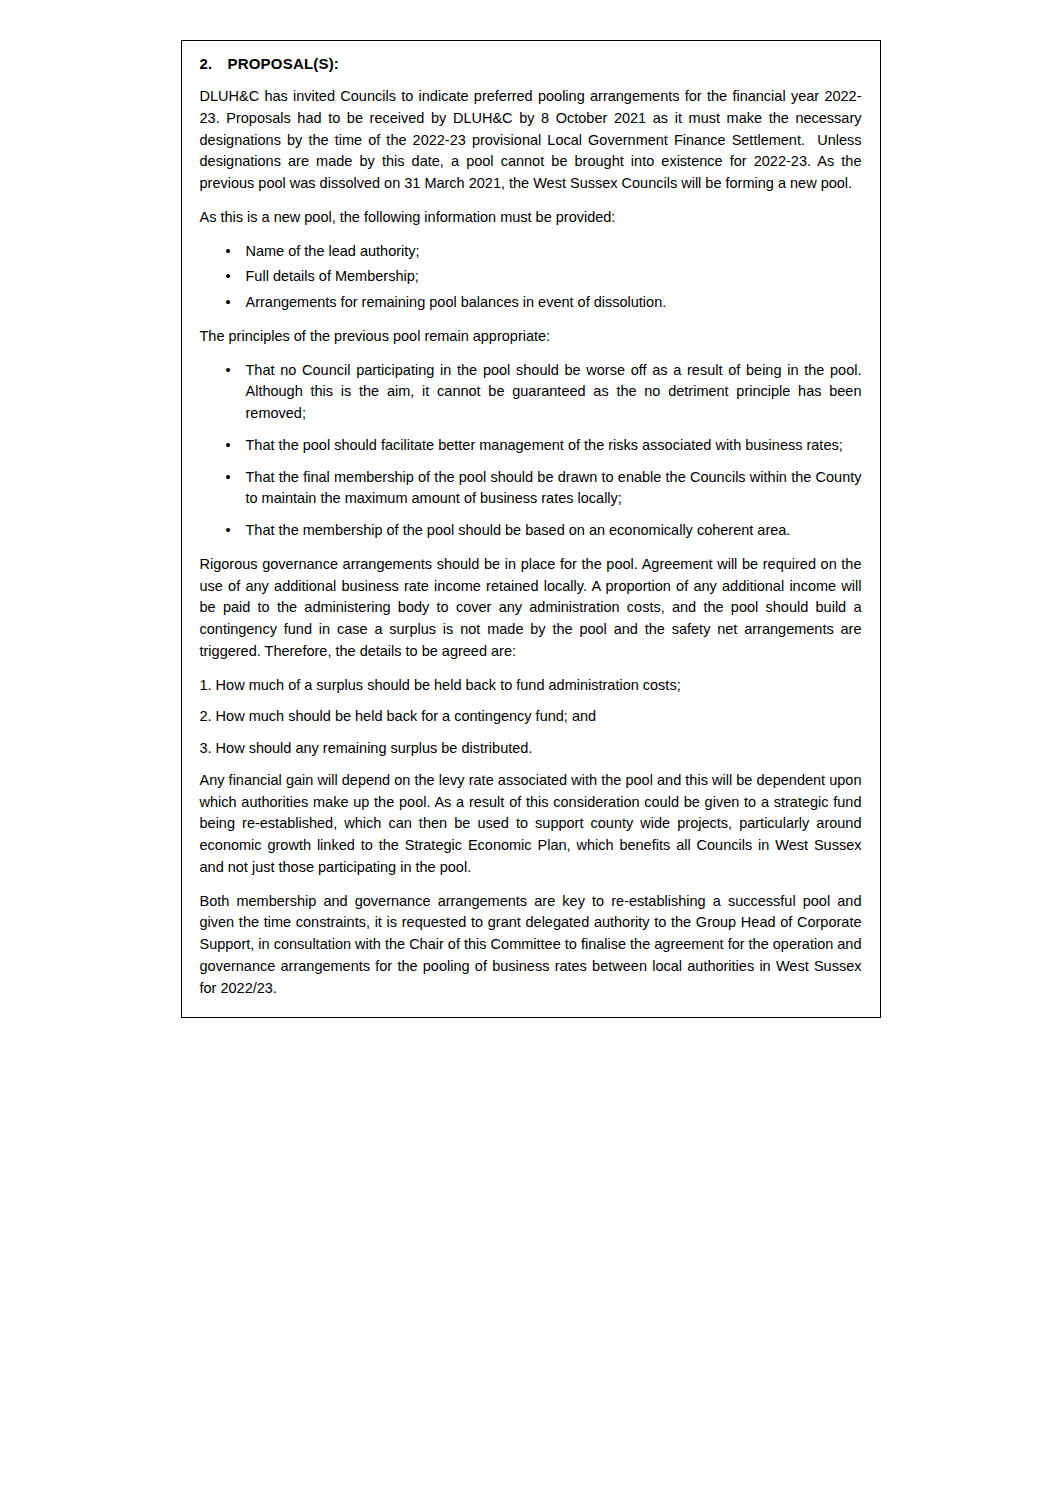2. PROPOSAL(S):
DLUH&C has invited Councils to indicate preferred pooling arrangements for the financial year 2022-23. Proposals had to be received by DLUH&C by 8 October 2021 as it must make the necessary designations by the time of the 2022-23 provisional Local Government Finance Settlement. Unless designations are made by this date, a pool cannot be brought into existence for 2022-23. As the previous pool was dissolved on 31 March 2021, the West Sussex Councils will be forming a new pool.
As this is a new pool, the following information must be provided:
Name of the lead authority;
Full details of Membership;
Arrangements for remaining pool balances in event of dissolution.
The principles of the previous pool remain appropriate:
That no Council participating in the pool should be worse off as a result of being in the pool. Although this is the aim, it cannot be guaranteed as the no detriment principle has been removed;
That the pool should facilitate better management of the risks associated with business rates;
That the final membership of the pool should be drawn to enable the Councils within the County to maintain the maximum amount of business rates locally;
That the membership of the pool should be based on an economically coherent area.
Rigorous governance arrangements should be in place for the pool. Agreement will be required on the use of any additional business rate income retained locally. A proportion of any additional income will be paid to the administering body to cover any administration costs, and the pool should build a contingency fund in case a surplus is not made by the pool and the safety net arrangements are triggered. Therefore, the details to be agreed are:
1. How much of a surplus should be held back to fund administration costs;
2. How much should be held back for a contingency fund; and
3. How should any remaining surplus be distributed.
Any financial gain will depend on the levy rate associated with the pool and this will be dependent upon which authorities make up the pool. As a result of this consideration could be given to a strategic fund being re-established, which can then be used to support county wide projects, particularly around economic growth linked to the Strategic Economic Plan, which benefits all Councils in West Sussex and not just those participating in the pool.
Both membership and governance arrangements are key to re-establishing a successful pool and given the time constraints, it is requested to grant delegated authority to the Group Head of Corporate Support, in consultation with the Chair of this Committee to finalise the agreement for the operation and governance arrangements for the pooling of business rates between local authorities in West Sussex for 2022/23.